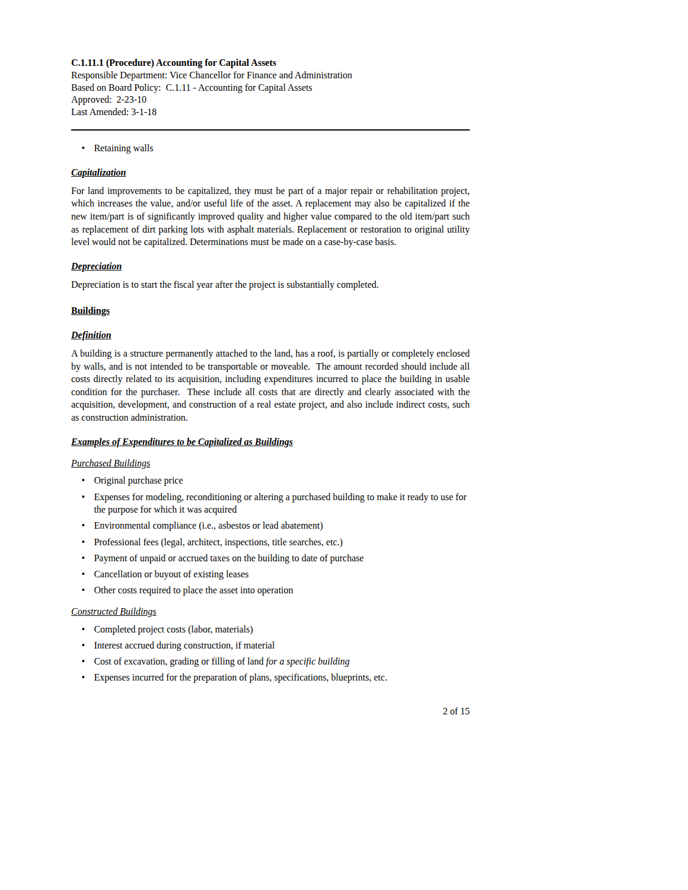C.1.11.1 (Procedure) Accounting for Capital Assets
Responsible Department: Vice Chancellor for Finance and Administration
Based on Board Policy: C.1.11 - Accounting for Capital Assets
Approved: 2-23-10
Last Amended: 3-1-18
Retaining walls
Capitalization
For land improvements to be capitalized, they must be part of a major repair or rehabilitation project, which increases the value, and/or useful life of the asset. A replacement may also be capitalized if the new item/part is of significantly improved quality and higher value compared to the old item/part such as replacement of dirt parking lots with asphalt materials. Replacement or restoration to original utility level would not be capitalized. Determinations must be made on a case-by-case basis.
Depreciation
Depreciation is to start the fiscal year after the project is substantially completed.
Buildings
Definition
A building is a structure permanently attached to the land, has a roof, is partially or completely enclosed by walls, and is not intended to be transportable or moveable. The amount recorded should include all costs directly related to its acquisition, including expenditures incurred to place the building in usable condition for the purchaser. These include all costs that are directly and clearly associated with the acquisition, development, and construction of a real estate project, and also include indirect costs, such as construction administration.
Examples of Expenditures to be Capitalized as Buildings
Purchased Buildings
Original purchase price
Expenses for modeling, reconditioning or altering a purchased building to make it ready to use for the purpose for which it was acquired
Environmental compliance (i.e., asbestos or lead abatement)
Professional fees (legal, architect, inspections, title searches, etc.)
Payment of unpaid or accrued taxes on the building to date of purchase
Cancellation or buyout of existing leases
Other costs required to place the asset into operation
Constructed Buildings
Completed project costs (labor, materials)
Interest accrued during construction, if material
Cost of excavation, grading or filling of land for a specific building
Expenses incurred for the preparation of plans, specifications, blueprints, etc.
2 of 15